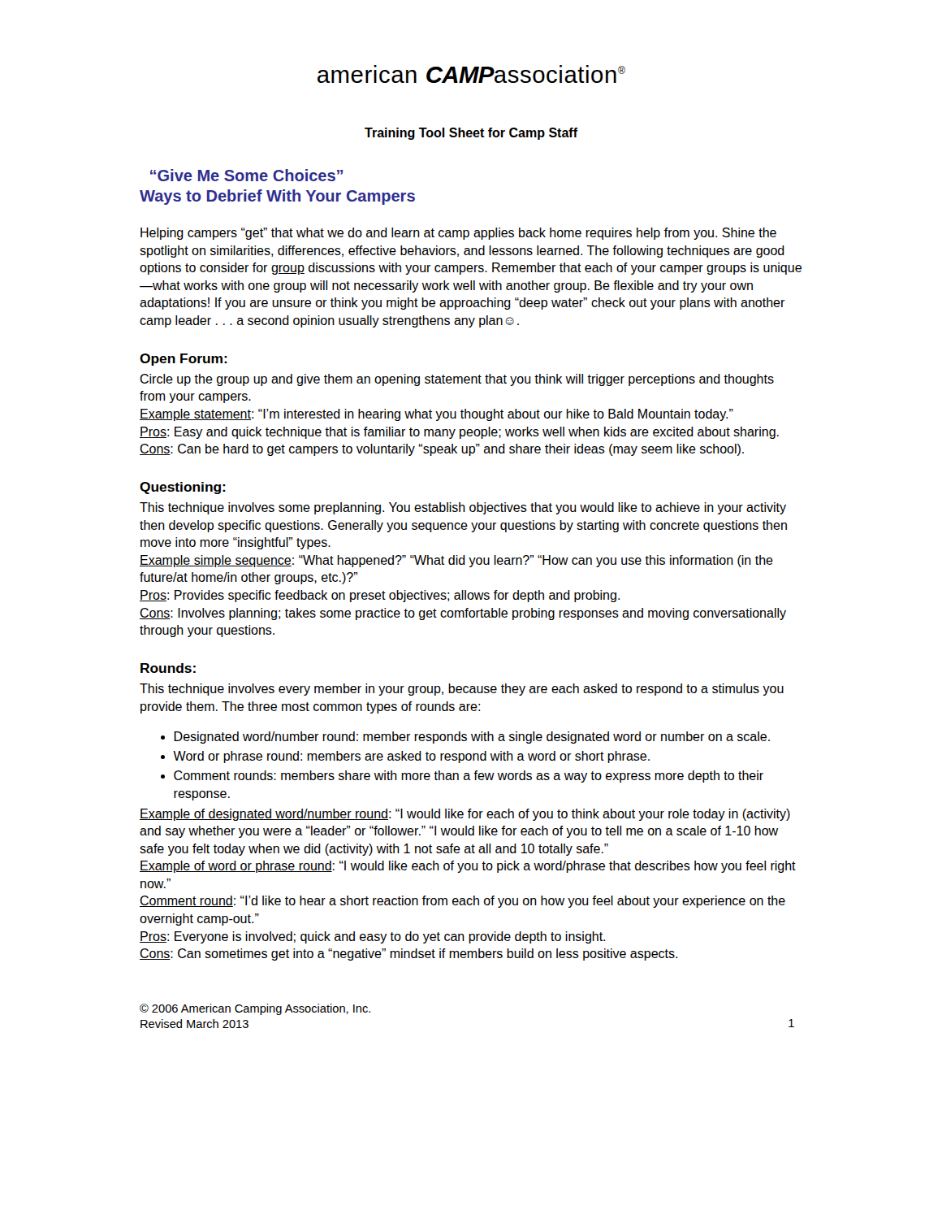american CAMP association®
Training Tool Sheet for Camp Staff
“Give Me Some Choices” Ways to Debrief With Your Campers
Helping campers “get” that what we do and learn at camp applies back home requires help from you. Shine the spotlight on similarities, differences, effective behaviors, and lessons learned. The following techniques are good options to consider for group discussions with your campers. Remember that each of your camper groups is unique—what works with one group will not necessarily work well with another group. Be flexible and try your own adaptations! If you are unsure or think you might be approaching “deep water” check out your plans with another camp leader . . . a second opinion usually strengthens any plan☺.
Open Forum:
Circle up the group up and give them an opening statement that you think will trigger perceptions and thoughts from your campers.
Example statement: “I’m interested in hearing what you thought about our hike to Bald Mountain today.”
Pros: Easy and quick technique that is familiar to many people; works well when kids are excited about sharing.
Cons: Can be hard to get campers to voluntarily “speak up” and share their ideas (may seem like school).
Questioning:
This technique involves some preplanning. You establish objectives that you would like to achieve in your activity then develop specific questions. Generally you sequence your questions by starting with concrete questions then move into more “insightful” types.
Example simple sequence: “What happened?” “What did you learn?” “How can you use this information (in the future/at home/in other groups, etc.)?”
Pros: Provides specific feedback on preset objectives; allows for depth and probing.
Cons: Involves planning; takes some practice to get comfortable probing responses and moving conversationally through your questions.
Rounds:
This technique involves every member in your group, because they are each asked to respond to a stimulus you provide them. The three most common types of rounds are:
Designated word/number round: member responds with a single designated word or number on a scale.
Word or phrase round: members are asked to respond with a word or short phrase.
Comment rounds: members share with more than a few words as a way to express more depth to their response.
Example of designated word/number round: “I would like for each of you to think about your role today in (activity) and say whether you were a “leader” or “follower.” “I would like for each of you to tell me on a scale of 1-10 how safe you felt today when we did (activity) with 1 not safe at all and 10 totally safe.”
Example of word or phrase round: “I would like each of you to pick a word/phrase that describes how you feel right now.”
Comment round: “I’d like to hear a short reaction from each of you on how you feel about your experience on the overnight camp-out.”
Pros: Everyone is involved; quick and easy to do yet can provide depth to insight.
Cons: Can sometimes get into a “negative” mindset if members build on less positive aspects.
© 2006 American Camping Association, Inc.
Revised March 2013
1